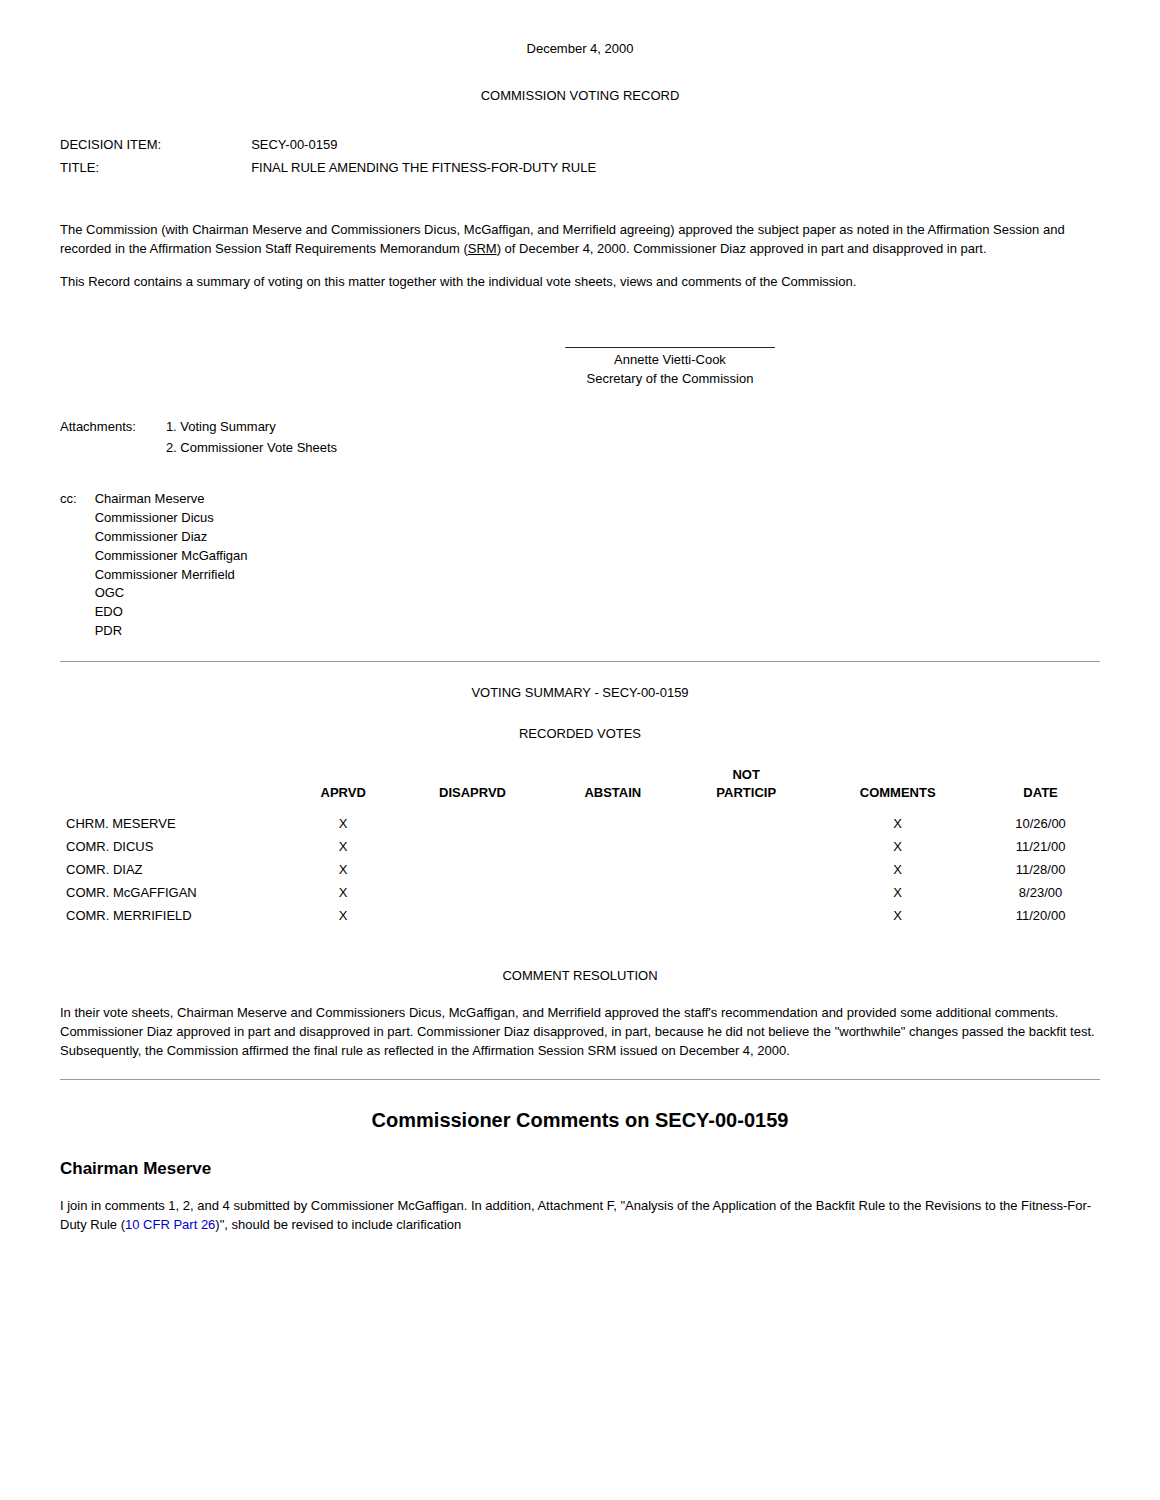December 4, 2000
COMMISSION VOTING RECORD
| DECISION ITEM: | SECY-00-0159 |
| TITLE: | FINAL RULE AMENDING THE FITNESS-FOR-DUTY RULE |
The Commission (with Chairman Meserve and Commissioners Dicus, McGaffigan, and Merrifield agreeing) approved the subject paper as noted in the Affirmation Session and recorded in the Affirmation Session Staff Requirements Memorandum (SRM) of December 4, 2000. Commissioner Diaz approved in part and disapproved in part.
This Record contains a summary of voting on this matter together with the individual vote sheets, views and comments of the Commission.
_____________________________
Annette Vietti-Cook
Secretary of the Commission
| Attachments: | 1. Voting Summary |
| | 2. Commissioner Vote Sheets |
| cc: | Chairman Meserve Commissioner Dicus Commissioner Diaz Commissioner McGaffigan Commissioner Merrifield OGC EDO PDR |
VOTING SUMMARY - SECY-00-0159
RECORDED VOTES
| | APRVD | DISAPRVD | ABSTAIN | NOT PARTICIP | COMMENTS | DATE |
| --- | --- | --- | --- | --- | --- | --- |
| CHRM. MESERVE | X | | | | X | 10/26/00 |
| COMR. DICUS | X | | | | X | 11/21/00 |
| COMR. DIAZ | X | | | | X | 11/28/00 |
| COMR. McGAFFIGAN | X | | | | X | 8/23/00 |
| COMR. MERRIFIELD | X | | | | X | 11/20/00 |
COMMENT RESOLUTION
In their vote sheets, Chairman Meserve and Commissioners Dicus, McGaffigan, and Merrifield approved the staff's recommendation and provided some additional comments. Commissioner Diaz approved in part and disapproved in part. Commissioner Diaz disapproved, in part, because he did not believe the "worthwhile" changes passed the backfit test. Subsequently, the Commission affirmed the final rule as reflected in the Affirmation Session SRM issued on December 4, 2000.
Commissioner Comments on SECY-00-0159
Chairman Meserve
I join in comments 1, 2, and 4 submitted by Commissioner McGaffigan. In addition, Attachment F, "Analysis of the Application of the Backfit Rule to the Revisions to the Fitness-For-Duty Rule (10 CFR Part 26)", should be revised to include clarification